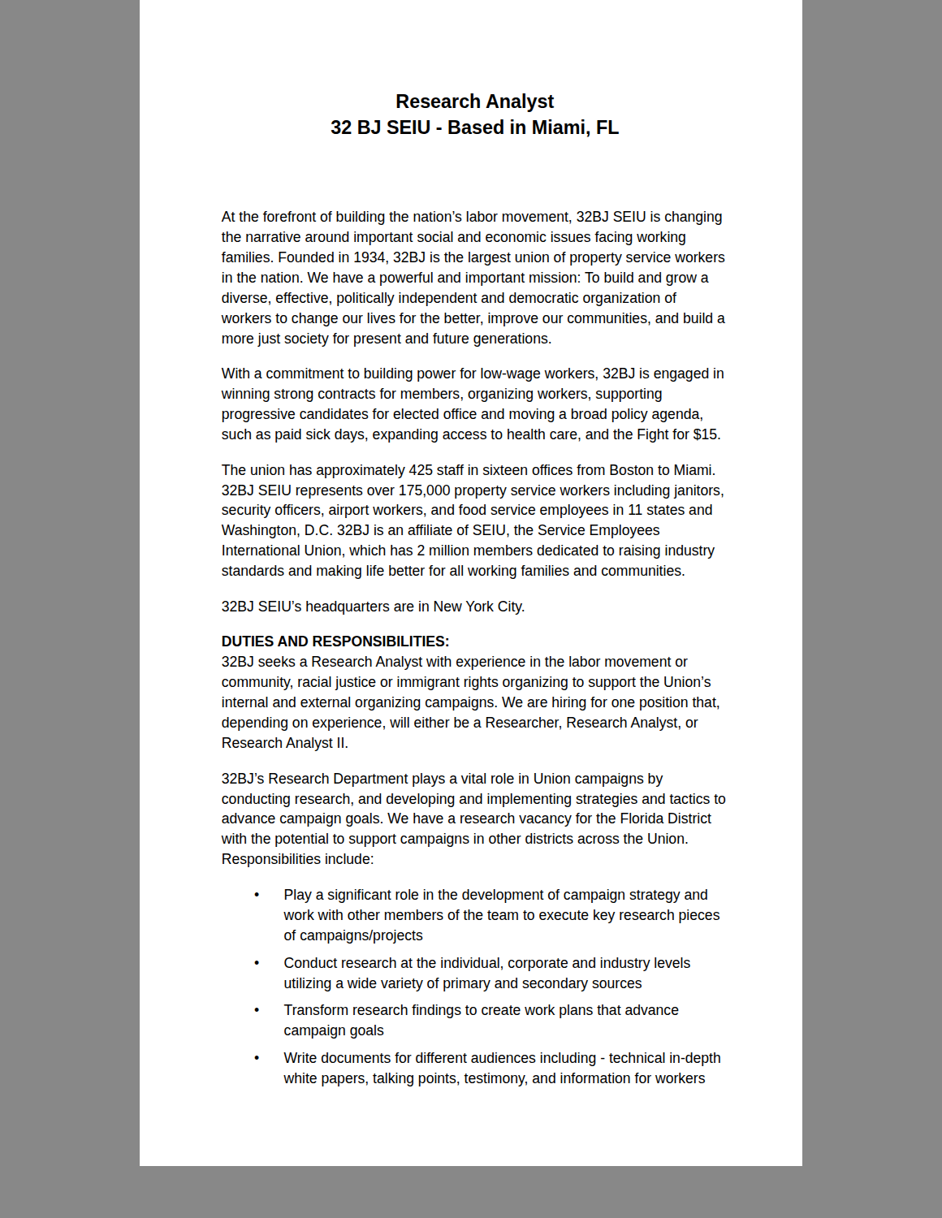Research Analyst
32 BJ SEIU - Based in Miami, FL
At the forefront of building the nation’s labor movement, 32BJ SEIU is changing the narrative around important social and economic issues facing working families. Founded in 1934, 32BJ is the largest union of property service workers in the nation. We have a powerful and important mission: To build and grow a diverse, effective, politically independent and democratic organization of workers to change our lives for the better, improve our communities, and build a more just society for present and future generations.
With a commitment to building power for low-wage workers, 32BJ is engaged in winning strong contracts for members, organizing workers, supporting progressive candidates for elected office and moving a broad policy agenda, such as paid sick days, expanding access to health care, and the Fight for $15.
The union has approximately 425 staff in sixteen offices from Boston to Miami. 32BJ SEIU represents over 175,000 property service workers including janitors, security officers, airport workers, and food service employees in 11 states and Washington, D.C. 32BJ is an affiliate of SEIU, the Service Employees International Union, which has 2 million members dedicated to raising industry standards and making life better for all working families and communities.
32BJ SEIU’s headquarters are in New York City.
DUTIES AND RESPONSIBILITIES:
32BJ seeks a Research Analyst with experience in the labor movement or community, racial justice or immigrant rights organizing to support the Union’s internal and external organizing campaigns. We are hiring for one position that, depending on experience, will either be a Researcher, Research Analyst, or Research Analyst II.
32BJ’s Research Department plays a vital role in Union campaigns by conducting research, and developing and implementing strategies and tactics to advance campaign goals. We have a research vacancy for the Florida District with the potential to support campaigns in other districts across the Union. Responsibilities include:
Play a significant role in the development of campaign strategy and work with other members of the team to execute key research pieces of campaigns/projects
Conduct research at the individual, corporate and industry levels utilizing a wide variety of primary and secondary sources
Transform research findings to create work plans that advance campaign goals
Write documents for different audiences including - technical in-depth white papers, talking points, testimony, and information for workers